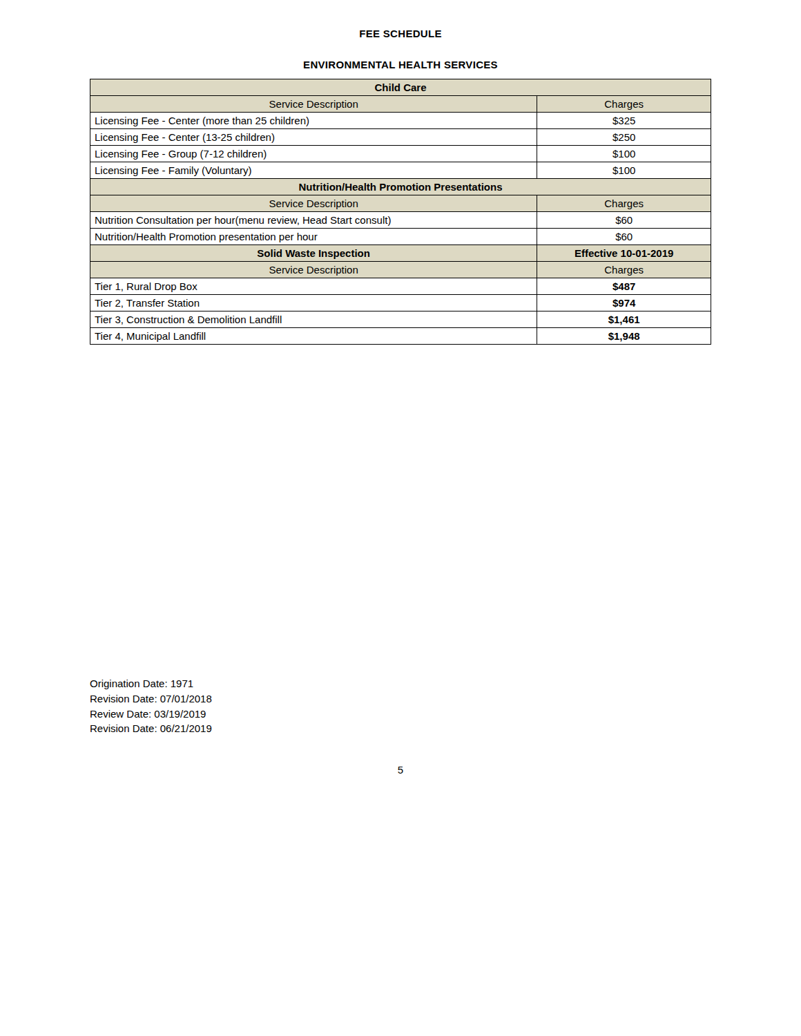FEE SCHEDULE
ENVIRONMENTAL HEALTH SERVICES
| Child Care |
| Service Description | Charges |
| Licensing Fee - Center (more than 25 children) | $325 |
| Licensing Fee - Center (13-25 children) | $250 |
| Licensing Fee - Group (7-12 children) | $100 |
| Licensing Fee - Family (Voluntary) | $100 |
| Nutrition/Health Promotion Presentations |
| Service Description | Charges |
| Nutrition Consultation per hour(menu review, Head Start consult) | $60 |
| Nutrition/Health Promotion presentation per hour | $60 |
| Solid Waste Inspection | Effective 10-01-2019 |
| Service Description | Charges |
| Tier 1, Rural Drop Box | $487 |
| Tier 2, Transfer Station | $974 |
| Tier 3, Construction & Demolition Landfill | $1,461 |
| Tier 4, Municipal Landfill | $1,948 |
Origination Date: 1971
Revision Date: 07/01/2018
Review Date: 03/19/2019
Revision Date: 06/21/2019
5